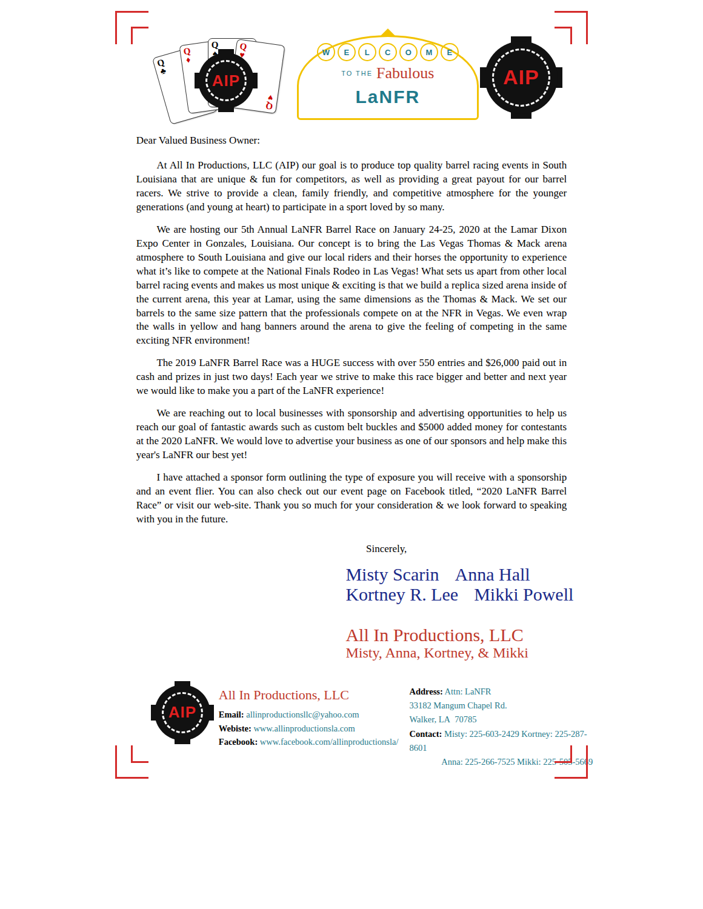Q♣
Q♣
Q♦
Q♦
Q♠
Q♠
Q♥
Q♥
AIP
WELCOME
TO THE Fabulous
LaNFR
AIP
Dear Valued Business Owner:
At All In Productions, LLC (AIP) our goal is to produce top quality barrel racing events in South Louisiana that are unique & fun for competitors, as well as providing a great payout for our barrel racers. We strive to provide a clean, family friendly, and competitive atmosphere for the younger generations (and young at heart) to participate in a sport loved by so many.
We are hosting our 5th Annual LaNFR Barrel Race on January 24-25, 2020 at the Lamar Dixon Expo Center in Gonzales, Louisiana. Our concept is to bring the Las Vegas Thomas & Mack arena atmosphere to South Louisiana and give our local riders and their horses the opportunity to experience what it’s like to compete at the National Finals Rodeo in Las Vegas! What sets us apart from other local barrel racing events and makes us most unique & exciting is that we build a replica sized arena inside of the current arena, this year at Lamar, using the same dimensions as the Thomas & Mack. We set our barrels to the same size pattern that the professionals compete on at the NFR in Vegas. We even wrap the walls in yellow and hang banners around the arena to give the feeling of competing in the same exciting NFR environment!
The 2019 LaNFR Barrel Race was a HUGE success with over 550 entries and $26,000 paid out in cash and prizes in just two days! Each year we strive to make this race bigger and better and next year we would like to make you a part of the LaNFR experience!
We are reaching out to local businesses with sponsorship and advertising opportunities to help us reach our goal of fantastic awards such as custom belt buckles and $5000 added money for contestants at the 2020 LaNFR. We would love to advertise your business as one of our sponsors and help make this year's LaNFR our best yet!
I have attached a sponsor form outlining the type of exposure you will receive with a sponsorship and an event flier. You can also check out our event page on Facebook titled, “2020 LaNFR Barrel Race” or visit our web-site. Thank you so much for your consideration & we look forward to speaking with you in the future.
Sincerely,
Misty Scarin Anna Hall
Kortney R. Lee Mikki Powell
All In Productions, LLC
Misty, Anna, Kortney, & Mikki
AIP
All In Productions, LLC
Email: allinproductionsllc@yahoo.com
Webiste: www.allinproductionsla.com
Facebook: www.facebook.com/allinproductionsla/
Address: Attn: LaNFR
33182 Mangum Chapel Rd.
Walker, LA 70785
Contact: Misty: 225-603-2429 Kortney: 225-287-8601
Anna: 225-266-7525 Mikki: 225-505-5669